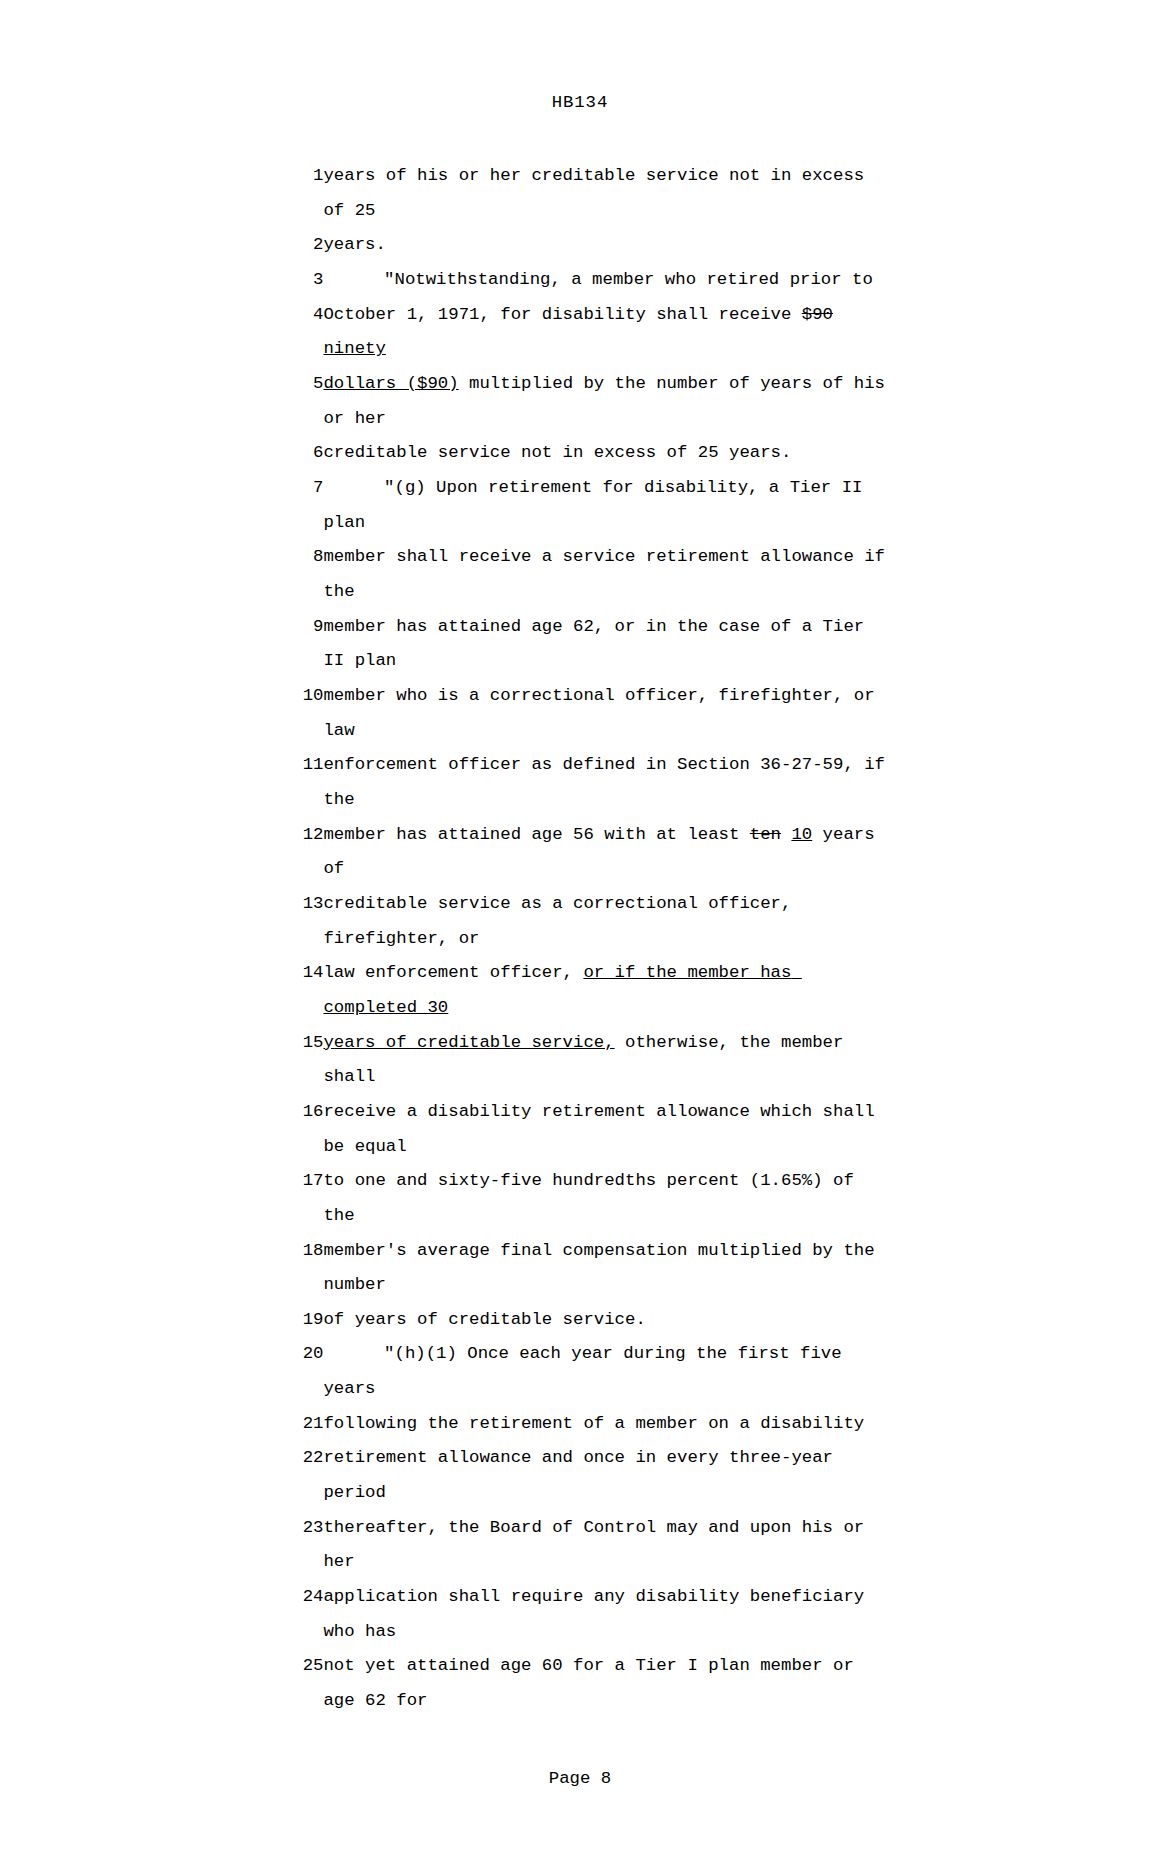HB134
| 1 | years of his or her creditable service not in excess of 25 |
| 2 | years. |
| 3 | "Notwithstanding, a member who retired prior to |
| 4 | October 1, 1971, for disability shall receive $90 ninety |
| 5 | dollars ($90) multiplied by the number of years of his or her |
| 6 | creditable service not in excess of 25 years. |
| 7 | "(g) Upon retirement for disability, a Tier II plan |
| 8 | member shall receive a service retirement allowance if the |
| 9 | member has attained age 62, or in the case of a Tier II plan |
| 10 | member who is a correctional officer, firefighter, or law |
| 11 | enforcement officer as defined in Section 36-27-59, if the |
| 12 | member has attained age 56 with at least ten 10 years of |
| 13 | creditable service as a correctional officer, firefighter, or |
| 14 | law enforcement officer, or if the member has completed 30 |
| 15 | years of creditable service, otherwise, the member shall |
| 16 | receive a disability retirement allowance which shall be equal |
| 17 | to one and sixty-five hundredths percent (1.65%) of the |
| 18 | member's average final compensation multiplied by the number |
| 19 | of years of creditable service. |
| 20 | "(h)(1) Once each year during the first five years |
| 21 | following the retirement of a member on a disability |
| 22 | retirement allowance and once in every three-year period |
| 23 | thereafter, the Board of Control may and upon his or her |
| 24 | application shall require any disability beneficiary who has |
| 25 | not yet attained age 60 for a Tier I plan member or age 62 for |
Page 8